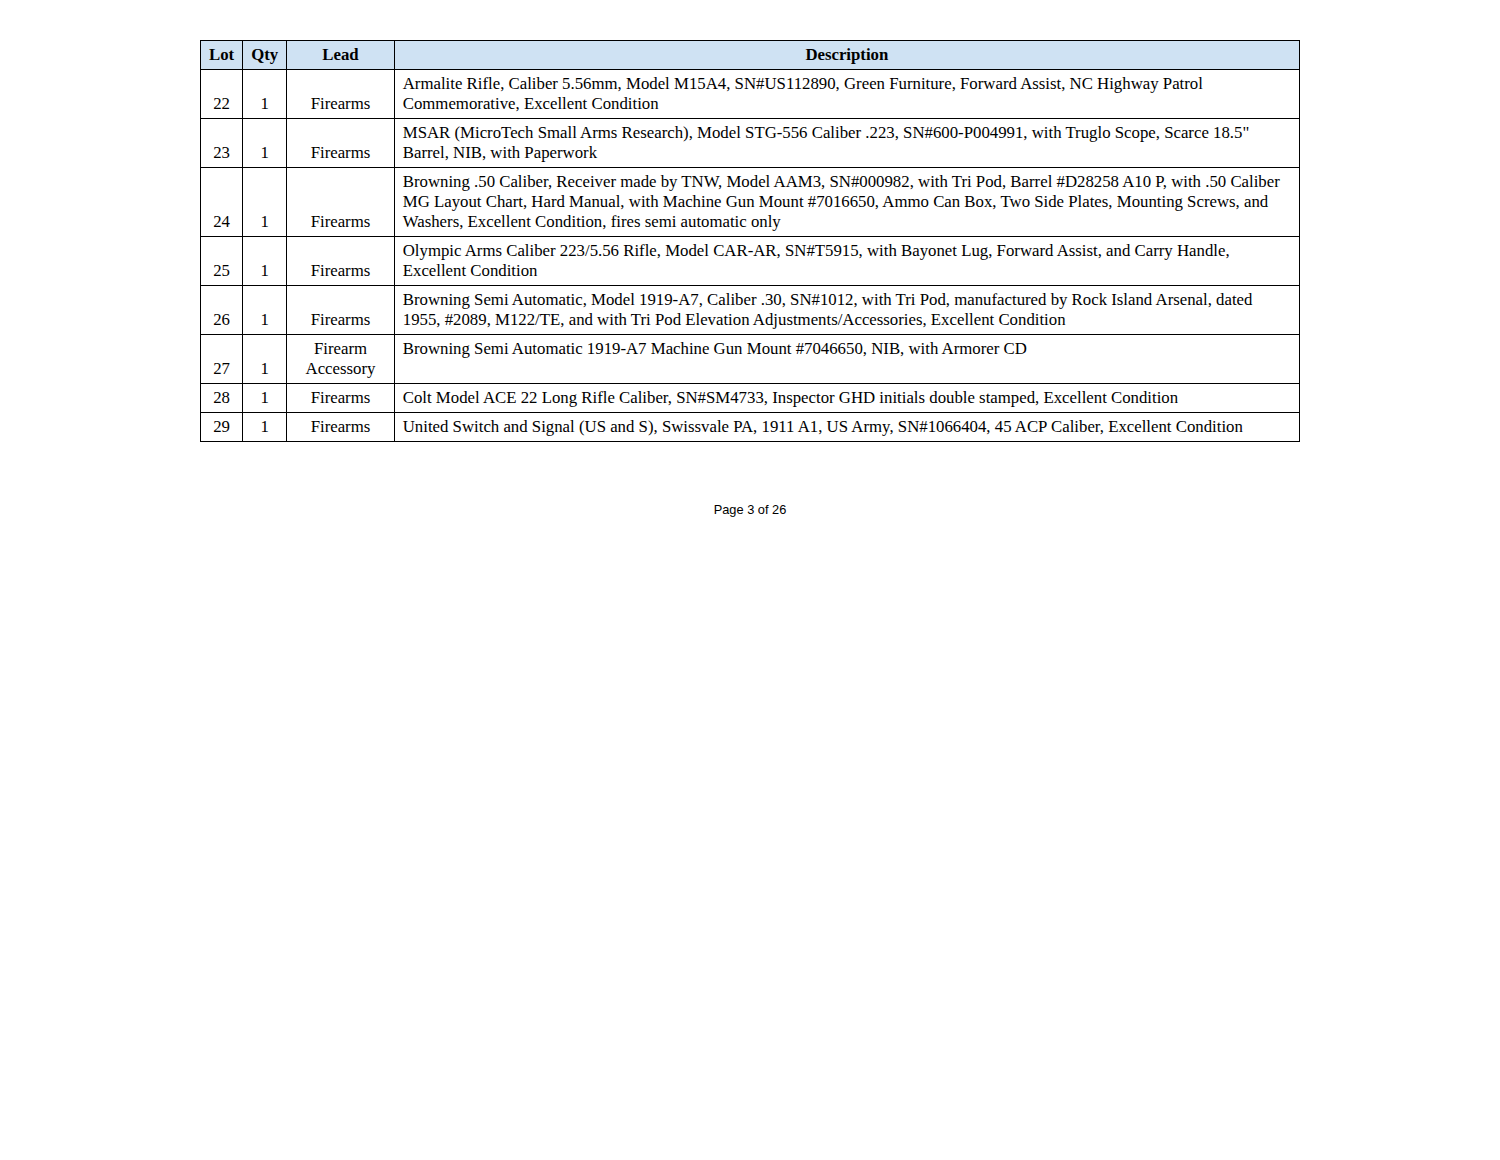| Lot | Qty | Lead | Description |
| --- | --- | --- | --- |
| 22 | 1 | Firearms | Armalite Rifle, Caliber 5.56mm, Model M15A4, SN#US112890, Green Furniture, Forward Assist, NC Highway Patrol Commemorative, Excellent Condition |
| 23 | 1 | Firearms | MSAR (MicroTech Small Arms Research), Model STG-556 Caliber .223, SN#600-P004991, with Truglo Scope, Scarce 18.5" Barrel, NIB, with Paperwork |
| 24 | 1 | Firearms | Browning .50 Caliber, Receiver made by TNW, Model AAM3, SN#000982, with Tri Pod, Barrel #D28258 A10 P, with .50 Caliber MG Layout Chart, Hard Manual, with Machine Gun Mount #7016650, Ammo Can Box, Two Side Plates, Mounting Screws, and Washers, Excellent Condition, fires semi automatic only |
| 25 | 1 | Firearms | Olympic Arms Caliber 223/5.56 Rifle, Model CAR-AR, SN#T5915, with Bayonet Lug, Forward Assist, and Carry Handle, Excellent Condition |
| 26 | 1 | Firearms | Browning Semi Automatic, Model 1919-A7, Caliber .30, SN#1012, with Tri Pod, manufactured by Rock Island Arsenal, dated 1955, #2089, M122/TE, and with Tri Pod Elevation Adjustments/Accessories, Excellent Condition |
| 27 | 1 | Firearm Accessory | Browning Semi Automatic 1919-A7 Machine Gun Mount #7046650, NIB, with Armorer CD |
| 28 | 1 | Firearms | Colt Model ACE 22 Long Rifle Caliber, SN#SM4733, Inspector GHD initials double stamped, Excellent Condition |
| 29 | 1 | Firearms | United Switch and Signal (US and S), Swissvale PA, 1911 A1, US Army, SN#1066404, 45 ACP Caliber, Excellent Condition |
Page 3 of 26